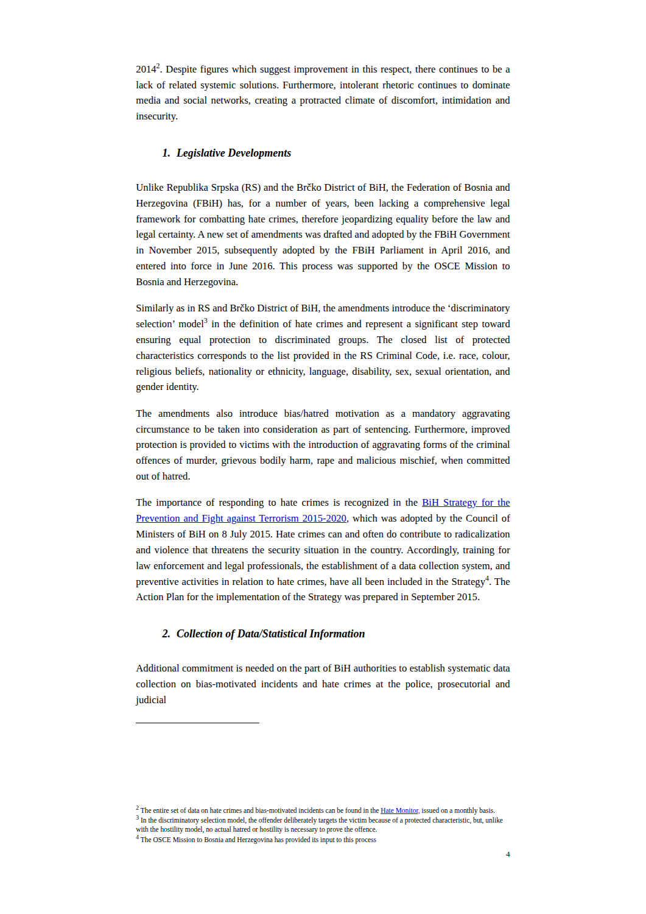20142. Despite figures which suggest improvement in this respect, there continues to be a lack of related systemic solutions. Furthermore, intolerant rhetoric continues to dominate media and social networks, creating a protracted climate of discomfort, intimidation and insecurity.
1. Legislative Developments
Unlike Republika Srpska (RS) and the Brčko District of BiH, the Federation of Bosnia and Herzegovina (FBiH) has, for a number of years, been lacking a comprehensive legal framework for combatting hate crimes, therefore jeopardizing equality before the law and legal certainty. A new set of amendments was drafted and adopted by the FBiH Government in November 2015, subsequently adopted by the FBiH Parliament in April 2016, and entered into force in June 2016. This process was supported by the OSCE Mission to Bosnia and Herzegovina.
Similarly as in RS and Brčko District of BiH, the amendments introduce the ‘discriminatory selection’ model3 in the definition of hate crimes and represent a significant step toward ensuring equal protection to discriminated groups. The closed list of protected characteristics corresponds to the list provided in the RS Criminal Code, i.e. race, colour, religious beliefs, nationality or ethnicity, language, disability, sex, sexual orientation, and gender identity.
The amendments also introduce bias/hatred motivation as a mandatory aggravating circumstance to be taken into consideration as part of sentencing. Furthermore, improved protection is provided to victims with the introduction of aggravating forms of the criminal offences of murder, grievous bodily harm, rape and malicious mischief, when committed out of hatred.
The importance of responding to hate crimes is recognized in the BiH Strategy for the Prevention and Fight against Terrorism 2015-2020, which was adopted by the Council of Ministers of BiH on 8 July 2015. Hate crimes can and often do contribute to radicalization and violence that threatens the security situation in the country. Accordingly, training for law enforcement and legal professionals, the establishment of a data collection system, and preventive activities in relation to hate crimes, have all been included in the Strategy4. The Action Plan for the implementation of the Strategy was prepared in September 2015.
2. Collection of Data/Statistical Information
Additional commitment is needed on the part of BiH authorities to establish systematic data collection on bias-motivated incidents and hate crimes at the police, prosecutorial and judicial
2 The entire set of data on hate crimes and bias-motivated incidents can be found in the Hate Monitor, issued on a monthly basis.
3 In the discriminatory selection model, the offender deliberately targets the victim because of a protected characteristic, but, unlike with the hostility model, no actual hatred or hostility is necessary to prove the offence.
4 The OSCE Mission to Bosnia and Herzegovina has provided its input to this process
4